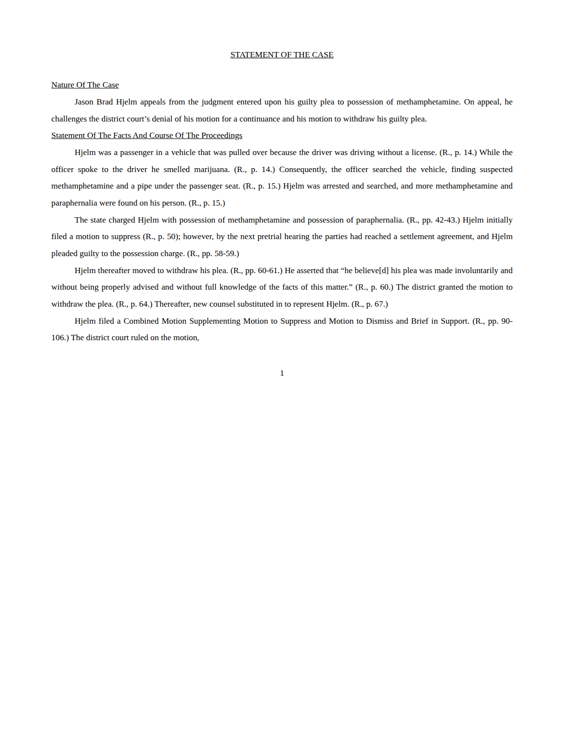STATEMENT OF THE CASE
Nature Of The Case
Jason Brad Hjelm appeals from the judgment entered upon his guilty plea to possession of methamphetamine. On appeal, he challenges the district court’s denial of his motion for a continuance and his motion to withdraw his guilty plea.
Statement Of The Facts And Course Of The Proceedings
Hjelm was a passenger in a vehicle that was pulled over because the driver was driving without a license. (R., p. 14.) While the officer spoke to the driver he smelled marijuana. (R., p. 14.) Consequently, the officer searched the vehicle, finding suspected methamphetamine and a pipe under the passenger seat. (R., p. 15.) Hjelm was arrested and searched, and more methamphetamine and paraphernalia were found on his person. (R., p. 15.)
The state charged Hjelm with possession of methamphetamine and possession of paraphernalia. (R., pp. 42-43.) Hjelm initially filed a motion to suppress (R., p. 50); however, by the next pretrial hearing the parties had reached a settlement agreement, and Hjelm pleaded guilty to the possession charge. (R., pp. 58-59.)
Hjelm thereafter moved to withdraw his plea. (R., pp. 60-61.) He asserted that “he believe[d] his plea was made involuntarily and without being properly advised and without full knowledge of the facts of this matter.” (R., p. 60.) The district granted the motion to withdraw the plea. (R., p. 64.) Thereafter, new counsel substituted in to represent Hjelm. (R., p. 67.)
Hjelm filed a Combined Motion Supplementing Motion to Suppress and Motion to Dismiss and Brief in Support. (R., pp. 90-106.) The district court ruled on the motion,
1